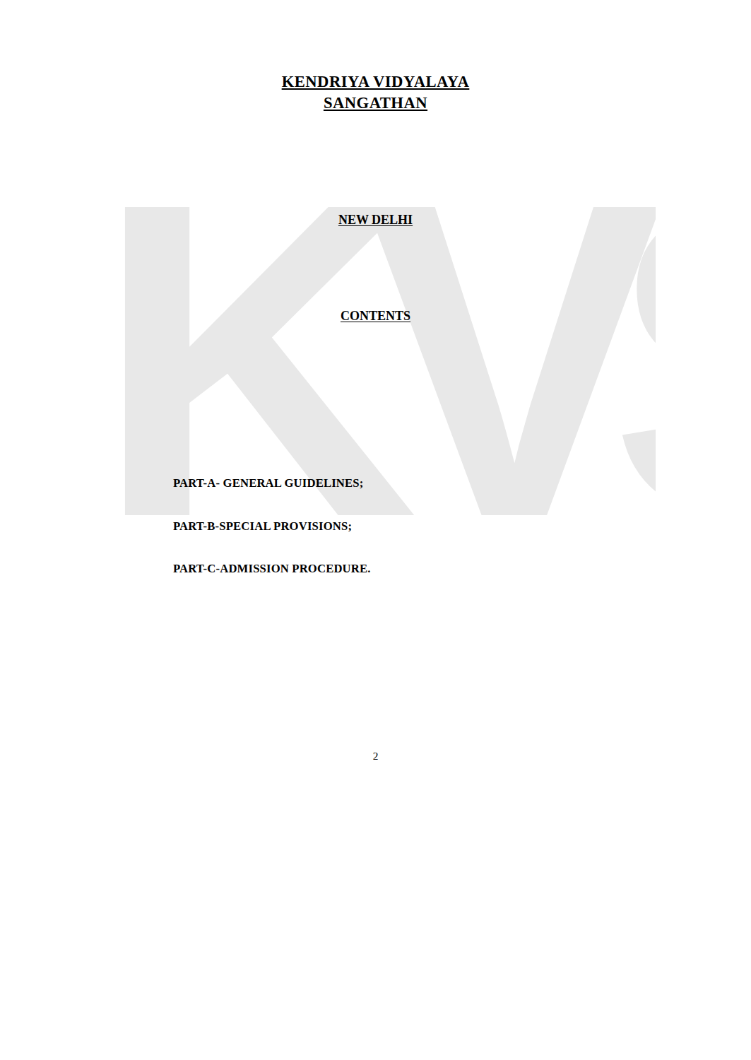KVS
KENDRIYA VIDYALAYA
SANGATHAN
NEW DELHI
CONTENTS
PART-A- GENERAL GUIDELINES;
PART-B-SPECIAL PROVISIONS;
PART-C-ADMISSION PROCEDURE.
2